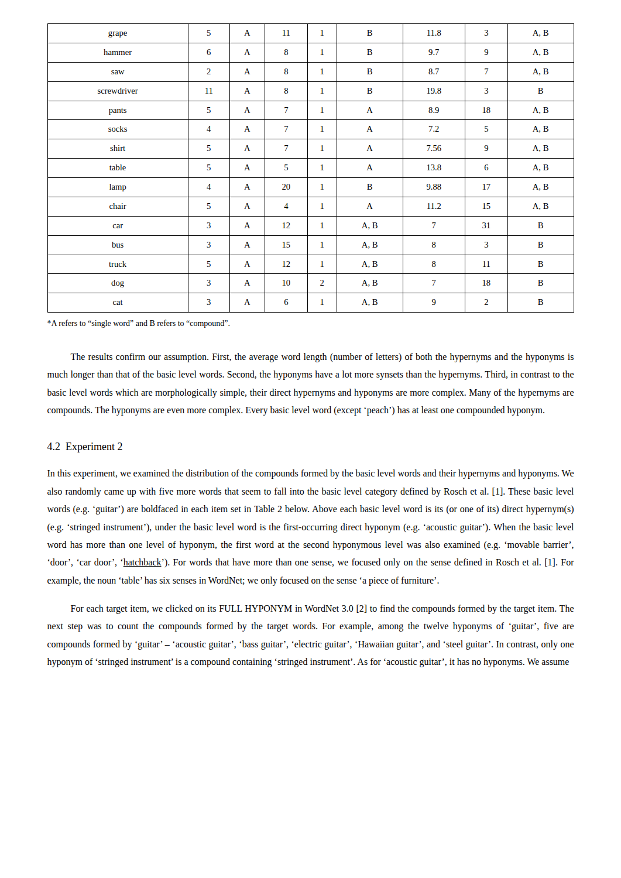| grape | 5 | A | 11 | 1 | B | 11.8 | 3 | A, B |
| hammer | 6 | A | 8 | 1 | B | 9.7 | 9 | A, B |
| saw | 2 | A | 8 | 1 | B | 8.7 | 7 | A, B |
| screwdriver | 11 | A | 8 | 1 | B | 19.8 | 3 | B |
| pants | 5 | A | 7 | 1 | A | 8.9 | 18 | A, B |
| socks | 4 | A | 7 | 1 | A | 7.2 | 5 | A, B |
| shirt | 5 | A | 7 | 1 | A | 7.56 | 9 | A, B |
| table | 5 | A | 5 | 1 | A | 13.8 | 6 | A, B |
| lamp | 4 | A | 20 | 1 | B | 9.88 | 17 | A, B |
| chair | 5 | A | 4 | 1 | A | 11.2 | 15 | A, B |
| car | 3 | A | 12 | 1 | A, B | 7 | 31 | B |
| bus | 3 | A | 15 | 1 | A, B | 8 | 3 | B |
| truck | 5 | A | 12 | 1 | A, B | 8 | 11 | B |
| dog | 3 | A | 10 | 2 | A, B | 7 | 18 | B |
| cat | 3 | A | 6 | 1 | A, B | 9 | 2 | B |
*A refers to “single word” and B refers to “compound”.
The results confirm our assumption. First, the average word length (number of letters) of both the hypernyms and the hyponyms is much longer than that of the basic level words. Second, the hyponyms have a lot more synsets than the hypernyms. Third, in contrast to the basic level words which are morphologically simple, their direct hypernyms and hyponyms are more complex. Many of the hypernyms are compounds. The hyponyms are even more complex. Every basic level word (except ‘peach’) has at least one compounded hyponym.
4.2 Experiment 2
In this experiment, we examined the distribution of the compounds formed by the basic level words and their hypernyms and hyponyms. We also randomly came up with five more words that seem to fall into the basic level category defined by Rosch et al. [1]. These basic level words (e.g. ‘guitar’) are boldfaced in each item set in Table 2 below. Above each basic level word is its (or one of its) direct hypernym(s) (e.g. ‘stringed instrument’), under the basic level word is the first-occurring direct hyponym (e.g. ‘acoustic guitar’). When the basic level word has more than one level of hyponym, the first word at the second hyponymous level was also examined (e.g. ‘movable barrier’, ‘door’, ‘car door’, ‘hatchback’). For words that have more than one sense, we focused only on the sense defined in Rosch et al. [1]. For example, the noun ‘table’ has six senses in WordNet; we only focused on the sense ‘a piece of furniture’.
For each target item, we clicked on its FULL HYPONYM in WordNet 3.0 [2] to find the compounds formed by the target item. The next step was to count the compounds formed by the target words. For example, among the twelve hyponyms of ‘guitar’, five are compounds formed by ‘guitar’ – ‘acoustic guitar’, ‘bass guitar’, ‘electric guitar’, ‘Hawaiian guitar’, and ‘steel guitar’. In contrast, only one hyponym of ‘stringed instrument’ is a compound containing ‘stringed instrument’. As for ‘acoustic guitar’, it has no hyponyms. We assume